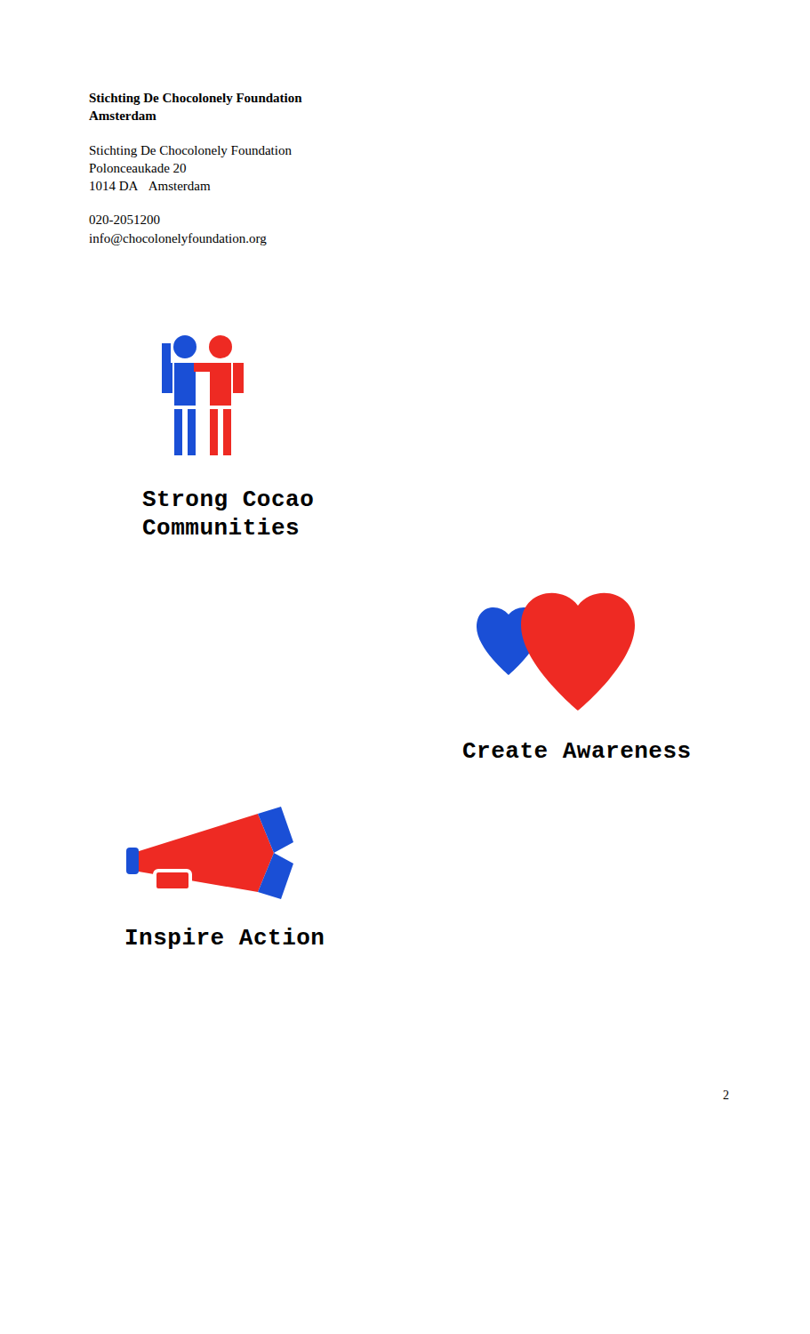Stichting De Chocolonely Foundation
Amsterdam
Stichting De Chocolonely Foundation
Polonceaukade 20
1014 DA Amsterdam
020-2051200
info@chocolonelyfoundation.org
Strong Cocao
Communities
Create Awareness
Inspire Action
2